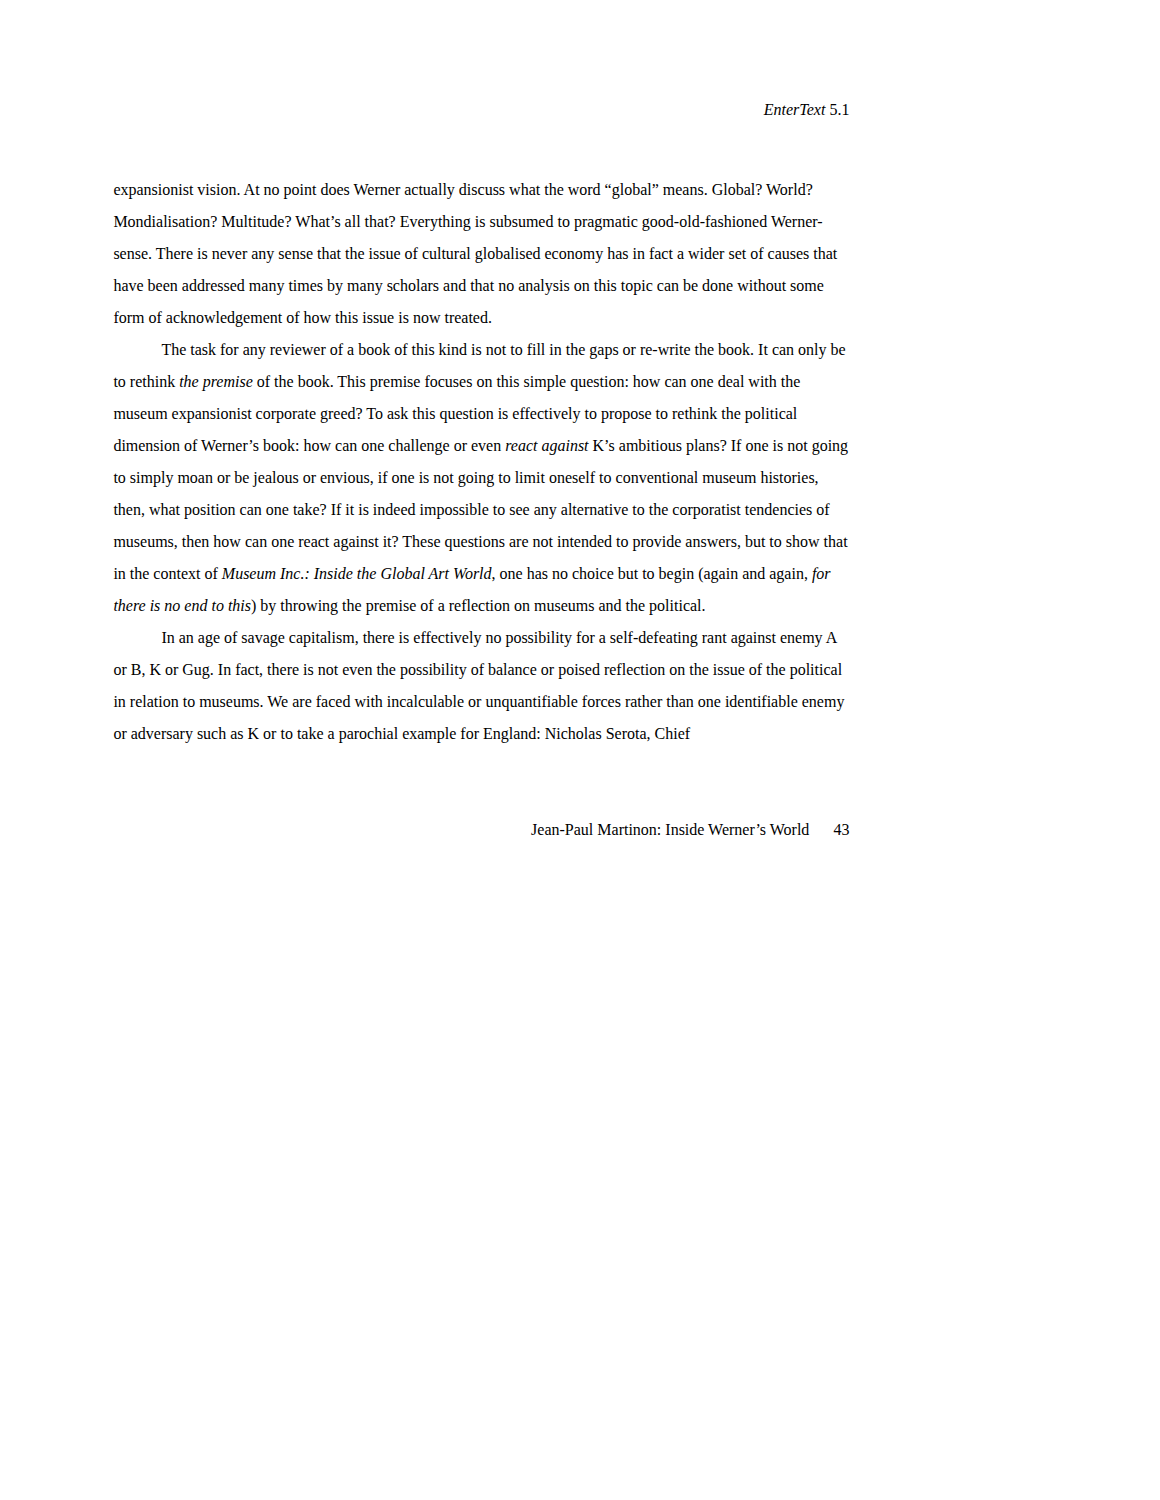EnterText 5.1
expansionist vision. At no point does Werner actually discuss what the word “global” means. Global? World? Mondialisation? Multitude? What’s all that? Everything is subsumed to pragmatic good-old-fashioned Werner-sense. There is never any sense that the issue of cultural globalised economy has in fact a wider set of causes that have been addressed many times by many scholars and that no analysis on this topic can be done without some form of acknowledgement of how this issue is now treated.
The task for any reviewer of a book of this kind is not to fill in the gaps or re-write the book. It can only be to rethink the premise of the book. This premise focuses on this simple question: how can one deal with the museum expansionist corporate greed? To ask this question is effectively to propose to rethink the political dimension of Werner’s book: how can one challenge or even react against K’s ambitious plans? If one is not going to simply moan or be jealous or envious, if one is not going to limit oneself to conventional museum histories, then, what position can one take? If it is indeed impossible to see any alternative to the corporatist tendencies of museums, then how can one react against it? These questions are not intended to provide answers, but to show that in the context of Museum Inc.: Inside the Global Art World, one has no choice but to begin (again and again, for there is no end to this) by throwing the premise of a reflection on museums and the political.
In an age of savage capitalism, there is effectively no possibility for a self-defeating rant against enemy A or B, K or Gug. In fact, there is not even the possibility of balance or poised reflection on the issue of the political in relation to museums. We are faced with incalculable or unquantifiable forces rather than one identifiable enemy or adversary such as K or to take a parochial example for England: Nicholas Serota, Chief
Jean-Paul Martinon: Inside Werner’s World43